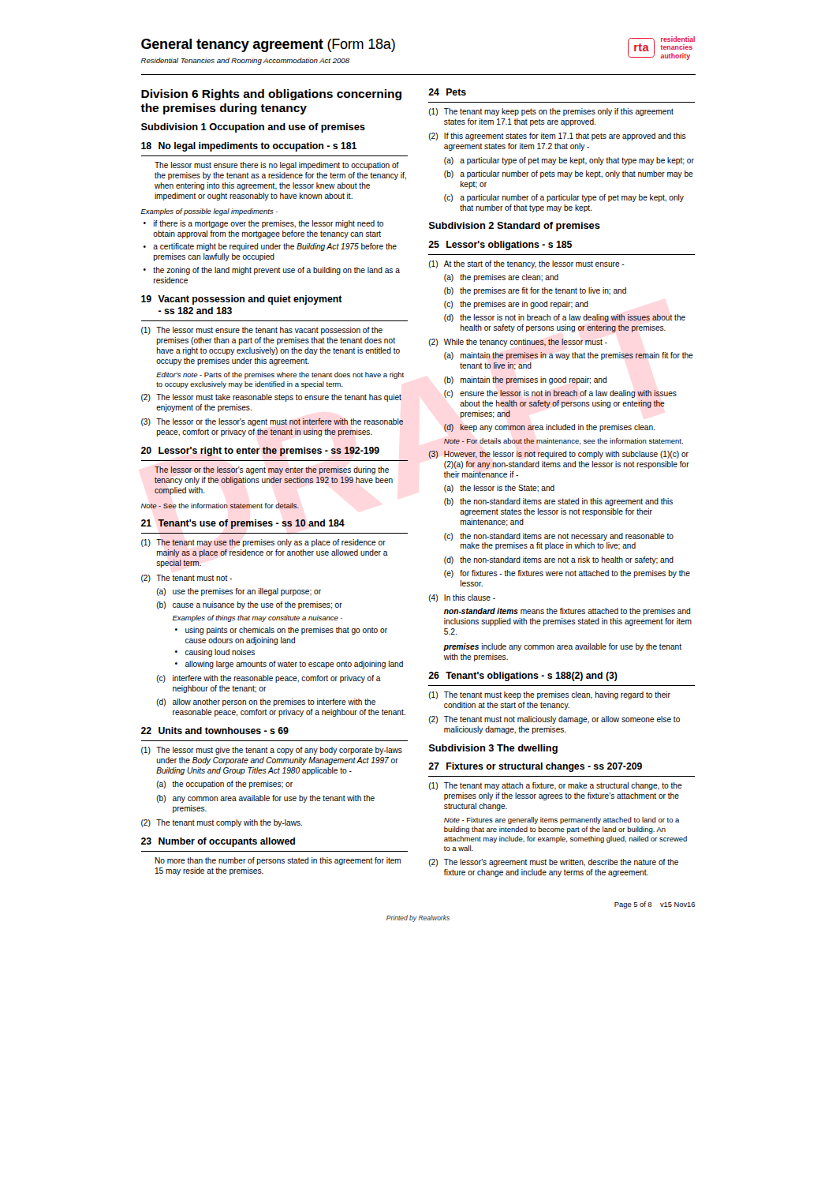DRAFT
General tenancy agreement (Form 18a)
Residential Tenancies and Rooming Accommodation Act 2008
rta
residential
tenancies
authority
Division 6 Rights and obligations concerning the premises during tenancy
Subdivision 1 Occupation and use of premises
18 No legal impediments to occupation - s 181
The lessor must ensure there is no legal impediment to occupation of the premises by the tenant as a residence for the term of the tenancy if, when entering into this agreement, the lessor knew about the impediment or ought reasonably to have known about it.
Examples of possible legal impediments -
if there is a mortgage over the premises, the lessor might need to obtain approval from the mortgagee before the tenancy can start
a certificate might be required under the Building Act 1975 before the premises can lawfully be occupied
the zoning of the land might prevent use of a building on the land as a residence
19 Vacant possession and quiet enjoyment
- ss 182 and 183
(1) The lessor must ensure the tenant has vacant possession of the premises (other than a part of the premises that the tenant does not have a right to occupy exclusively) on the day the tenant is entitled to occupy the premises under this agreement.
Editor's note - Parts of the premises where the tenant does not have a right to occupy exclusively may be identified in a special term.
(2) The lessor must take reasonable steps to ensure the tenant has quiet enjoyment of the premises.
(3) The lessor or the lessor's agent must not interfere with the reasonable peace, comfort or privacy of the tenant in using the premises.
20 Lessor's right to enter the premises - ss 192-199
The lessor or the lessor's agent may enter the premises during the tenancy only if the obligations under sections 192 to 199 have been complied with.
Note - See the information statement for details.
21 Tenant's use of premises - ss 10 and 184
(1) The tenant may use the premises only as a place of residence or mainly as a place of residence or for another use allowed under a special term.
(2) The tenant must not -
(a) use the premises for an illegal purpose; or
(b) cause a nuisance by the use of the premises; or
Examples of things that may constitute a nuisance -
using paints or chemicals on the premises that go onto or cause odours on adjoining land
causing loud noises
allowing large amounts of water to escape onto adjoining land
(c) interfere with the reasonable peace, comfort or privacy of a neighbour of the tenant; or
(d) allow another person on the premises to interfere with the reasonable peace, comfort or privacy of a neighbour of the tenant.
22 Units and townhouses - s 69
(1) The lessor must give the tenant a copy of any body corporate by-laws under the Body Corporate and Community Management Act 1997 or Building Units and Group Titles Act 1980 applicable to -
(a) the occupation of the premises; or
(b) any common area available for use by the tenant with the premises.
(2) The tenant must comply with the by-laws.
23 Number of occupants allowed
No more than the number of persons stated in this agreement for item 15 may reside at the premises.
24 Pets
(1) The tenant may keep pets on the premises only if this agreement states for item 17.1 that pets are approved.
(2) If this agreement states for item 17.1 that pets are approved and this agreement states for item 17.2 that only -
(a) a particular type of pet may be kept, only that type may be kept; or
(b) a particular number of pets may be kept, only that number may be kept; or
(c) a particular number of a particular type of pet may be kept, only that number of that type may be kept.
Subdivision 2 Standard of premises
25 Lessor's obligations - s 185
(1) At the start of the tenancy, the lessor must ensure -
(a) the premises are clean; and
(b) the premises are fit for the tenant to live in; and
(c) the premises are in good repair; and
(d) the lessor is not in breach of a law dealing with issues about the health or safety of persons using or entering the premises.
(2) While the tenancy continues, the lessor must -
(a) maintain the premises in a way that the premises remain fit for the tenant to live in; and
(b) maintain the premises in good repair; and
(c) ensure the lessor is not in breach of a law dealing with issues about the health or safety of persons using or entering the premises; and
(d) keep any common area included in the premises clean.
Note - For details about the maintenance, see the information statement.
(3) However, the lessor is not required to comply with subclause (1)(c) or (2)(a) for any non-standard items and the lessor is not responsible for their maintenance if -
(a) the lessor is the State; and
(b) the non-standard items are stated in this agreement and this agreement states the lessor is not responsible for their maintenance; and
(c) the non-standard items are not necessary and reasonable to make the premises a fit place in which to live; and
(d) the non-standard items are not a risk to health or safety; and
(e) for fixtures - the fixtures were not attached to the premises by the lessor.
(4) In this clause -
non-standard items means the fixtures attached to the premises and inclusions supplied with the premises stated in this agreement for item 5.2.
premises include any common area available for use by the tenant with the premises.
26 Tenant's obligations - s 188(2) and (3)
(1) The tenant must keep the premises clean, having regard to their condition at the start of the tenancy.
(2) The tenant must not maliciously damage, or allow someone else to maliciously damage, the premises.
Subdivision 3 The dwelling
27 Fixtures or structural changes - ss 207-209
(1) The tenant may attach a fixture, or make a structural change, to the premises only if the lessor agrees to the fixture's attachment or the structural change.
Note - Fixtures are generally items permanently attached to land or to a building that are intended to become part of the land or building. An attachment may include, for example, something glued, nailed or screwed to a wall.
(2) The lessor's agreement must be written, describe the nature of the fixture or change and include any terms of the agreement.
Page 5 of 8 v15 Nov16
Printed by Realworks